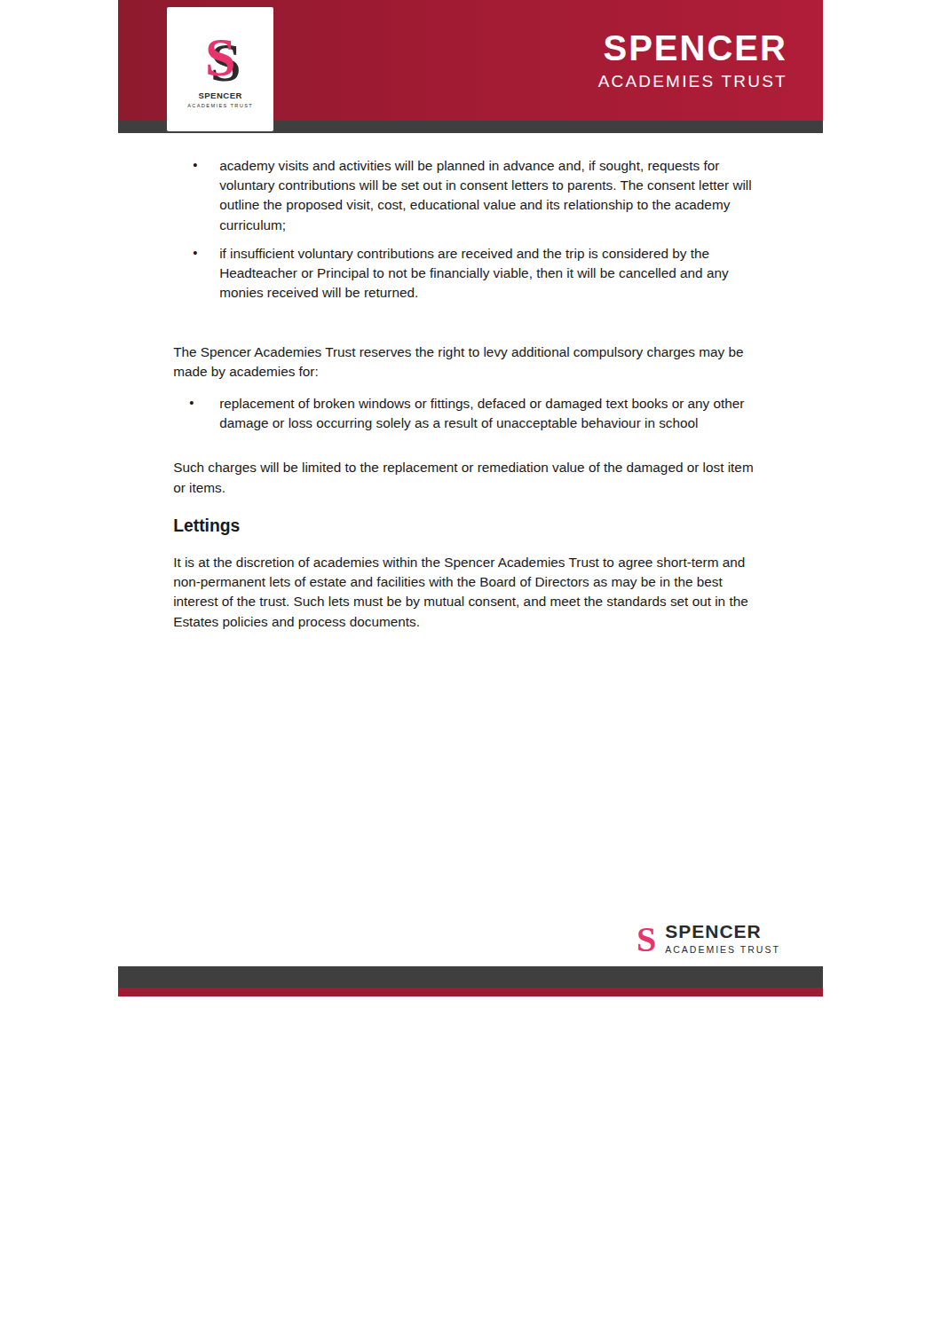S
SPENCER
Academies Trust
SPENCER
ACADEMIES TRUST
academy visits and activities will be planned in advance and, if sought, requests for voluntary contributions will be set out in consent letters to parents. The consent letter will outline the proposed visit, cost, educational value and its relationship to the academy curriculum;
if insufficient voluntary contributions are received and the trip is considered by the Headteacher or Principal to not be financially viable, then it will be cancelled and any monies received will be returned.
The Spencer Academies Trust reserves the right to levy additional compulsory charges may be made by academies for:
replacement of broken windows or fittings, defaced or damaged text books or any other damage or loss occurring solely as a result of unacceptable behaviour in school
Such charges will be limited to the replacement or remediation value of the damaged or lost item or items.
Lettings
It is at the discretion of academies within the Spencer Academies Trust to agree short-term and non-permanent lets of estate and facilities with the Board of Directors as may be in the best interest of the trust. Such lets must be by mutual consent, and meet the standards set out in the Estates policies and process documents.
S
SPENCER
Academies Trust